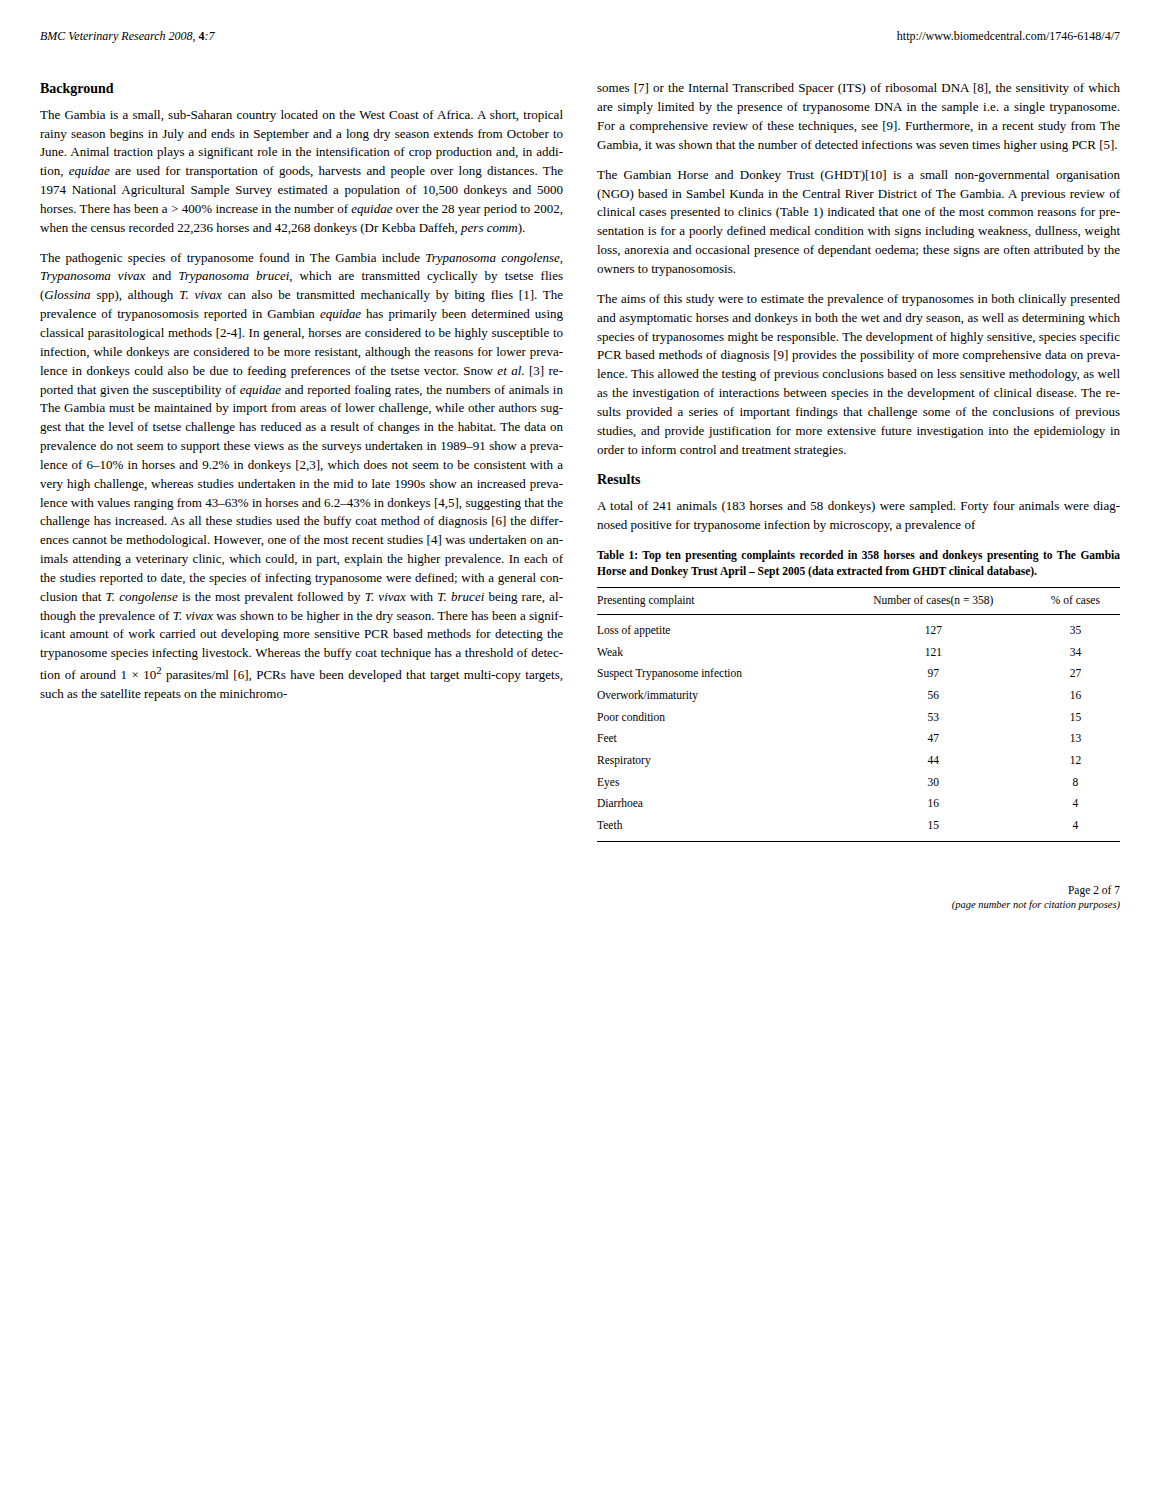BMC Veterinary Research 2008, 4:7
http://www.biomedcentral.com/1746-6148/4/7
Background
The Gambia is a small, sub-Saharan country located on the West Coast of Africa. A short, tropical rainy season begins in July and ends in September and a long dry season extends from October to June. Animal traction plays a significant role in the intensification of crop production and, in addition, equidae are used for transportation of goods, harvests and people over long distances. The 1974 National Agricultural Sample Survey estimated a population of 10,500 donkeys and 5000 horses. There has been a > 400% increase in the number of equidae over the 28 year period to 2002, when the census recorded 22,236 horses and 42,268 donkeys (Dr Kebba Daffeh, pers comm).
The pathogenic species of trypanosome found in The Gambia include Trypanosoma congolense, Trypanosoma vivax and Trypanosoma brucei, which are transmitted cyclically by tsetse flies (Glossina spp), although T. vivax can also be transmitted mechanically by biting flies [1]. The prevalence of trypanosomosis reported in Gambian equidae has primarily been determined using classical parasitological methods [2-4]. In general, horses are considered to be highly susceptible to infection, while donkeys are considered to be more resistant, although the reasons for lower prevalence in donkeys could also be due to feeding preferences of the tsetse vector. Snow et al. [3] reported that given the susceptibility of equidae and reported foaling rates, the numbers of animals in The Gambia must be maintained by import from areas of lower challenge, while other authors suggest that the level of tsetse challenge has reduced as a result of changes in the habitat. The data on prevalence do not seem to support these views as the surveys undertaken in 1989–91 show a prevalence of 6–10% in horses and 9.2% in donkeys [2,3], which does not seem to be consistent with a very high challenge, whereas studies undertaken in the mid to late 1990s show an increased prevalence with values ranging from 43–63% in horses and 6.2–43% in donkeys [4,5], suggesting that the challenge has increased. As all these studies used the buffy coat method of diagnosis [6] the differences cannot be methodological. However, one of the most recent studies [4] was undertaken on animals attending a veterinary clinic, which could, in part, explain the higher prevalence. In each of the studies reported to date, the species of infecting trypanosome were defined; with a general conclusion that T. congolense is the most prevalent followed by T. vivax with T. brucei being rare, although the prevalence of T. vivax was shown to be higher in the dry season. There has been a significant amount of work carried out developing more sensitive PCR based methods for detecting the trypanosome species infecting livestock. Whereas the buffy coat technique has a threshold of detection of around 1 × 102 parasites/ml [6], PCRs have been developed that target multi-copy targets, such as the satellite repeats on the minichromo-
somes [7] or the Internal Transcribed Spacer (ITS) of ribosomal DNA [8], the sensitivity of which are simply limited by the presence of trypanosome DNA in the sample i.e. a single trypanosome. For a comprehensive review of these techniques, see [9]. Furthermore, in a recent study from The Gambia, it was shown that the number of detected infections was seven times higher using PCR [5].
The Gambian Horse and Donkey Trust (GHDT)[10] is a small non-governmental organisation (NGO) based in Sambel Kunda in the Central River District of The Gambia. A previous review of clinical cases presented to clinics (Table 1) indicated that one of the most common reasons for presentation is for a poorly defined medical condition with signs including weakness, dullness, weight loss, anorexia and occasional presence of dependant oedema; these signs are often attributed by the owners to trypanosomosis.
The aims of this study were to estimate the prevalence of trypanosomes in both clinically presented and asymptomatic horses and donkeys in both the wet and dry season, as well as determining which species of trypanosomes might be responsible. The development of highly sensitive, species specific PCR based methods of diagnosis [9] provides the possibility of more comprehensive data on prevalence. This allowed the testing of previous conclusions based on less sensitive methodology, as well as the investigation of interactions between species in the development of clinical disease. The results provided a series of important findings that challenge some of the conclusions of previous studies, and provide justification for more extensive future investigation into the epidemiology in order to inform control and treatment strategies.
Results
A total of 241 animals (183 horses and 58 donkeys) were sampled. Forty four animals were diagnosed positive for trypanosome infection by microscopy, a prevalence of
Table 1: Top ten presenting complaints recorded in 358 horses and donkeys presenting to The Gambia Horse and Donkey Trust April – Sept 2005 (data extracted from GHDT clinical database).
| Presenting complaint | Number of cases(n = 358) | % of cases |
| --- | --- | --- |
| Loss of appetite | 127 | 35 |
| Weak | 121 | 34 |
| Suspect Trypanosome infection | 97 | 27 |
| Overwork/immaturity | 56 | 16 |
| Poor condition | 53 | 15 |
| Feet | 47 | 13 |
| Respiratory | 44 | 12 |
| Eyes | 30 | 8 |
| Diarrhoea | 16 | 4 |
| Teeth | 15 | 4 |
Page 2 of 7
(page number not for citation purposes)